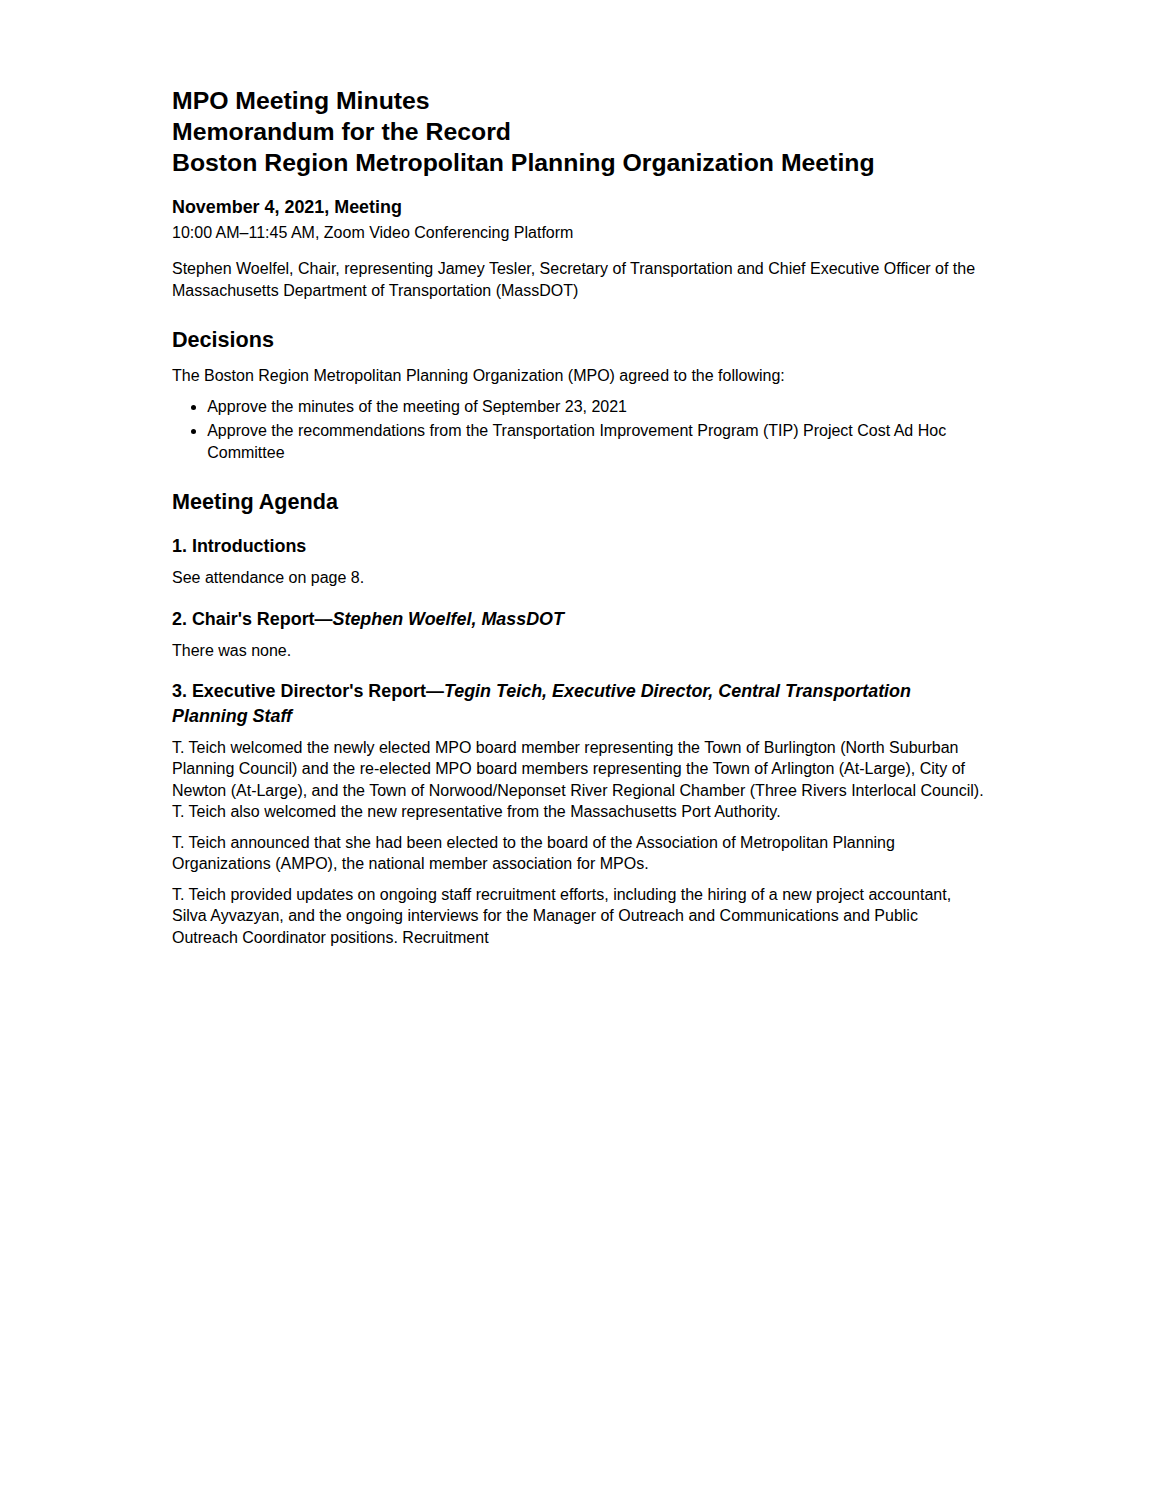MPO Meeting Minutes
Memorandum for the Record
Boston Region Metropolitan Planning Organization Meeting
November 4, 2021, Meeting
10:00 AM–11:45 AM, Zoom Video Conferencing Platform
Stephen Woelfel, Chair, representing Jamey Tesler, Secretary of Transportation and Chief Executive Officer of the Massachusetts Department of Transportation (MassDOT)
Decisions
The Boston Region Metropolitan Planning Organization (MPO) agreed to the following:
Approve the minutes of the meeting of September 23, 2021
Approve the recommendations from the Transportation Improvement Program (TIP) Project Cost Ad Hoc Committee
Meeting Agenda
1. Introductions
See attendance on page 8.
2. Chair's Report—Stephen Woelfel, MassDOT
There was none.
3. Executive Director's Report—Tegin Teich, Executive Director, Central Transportation Planning Staff
T. Teich welcomed the newly elected MPO board member representing the Town of Burlington (North Suburban Planning Council) and the re-elected MPO board members representing the Town of Arlington (At-Large), City of Newton (At-Large), and the Town of Norwood/Neponset River Regional Chamber (Three Rivers Interlocal Council).
T. Teich also welcomed the new representative from the Massachusetts Port Authority.
T. Teich announced that she had been elected to the board of the Association of Metropolitan Planning Organizations (AMPO), the national member association for MPOs.
T. Teich provided updates on ongoing staff recruitment efforts, including the hiring of a new project accountant, Silva Ayvazyan, and the ongoing interviews for the Manager of Outreach and Communications and Public Outreach Coordinator positions. Recruitment